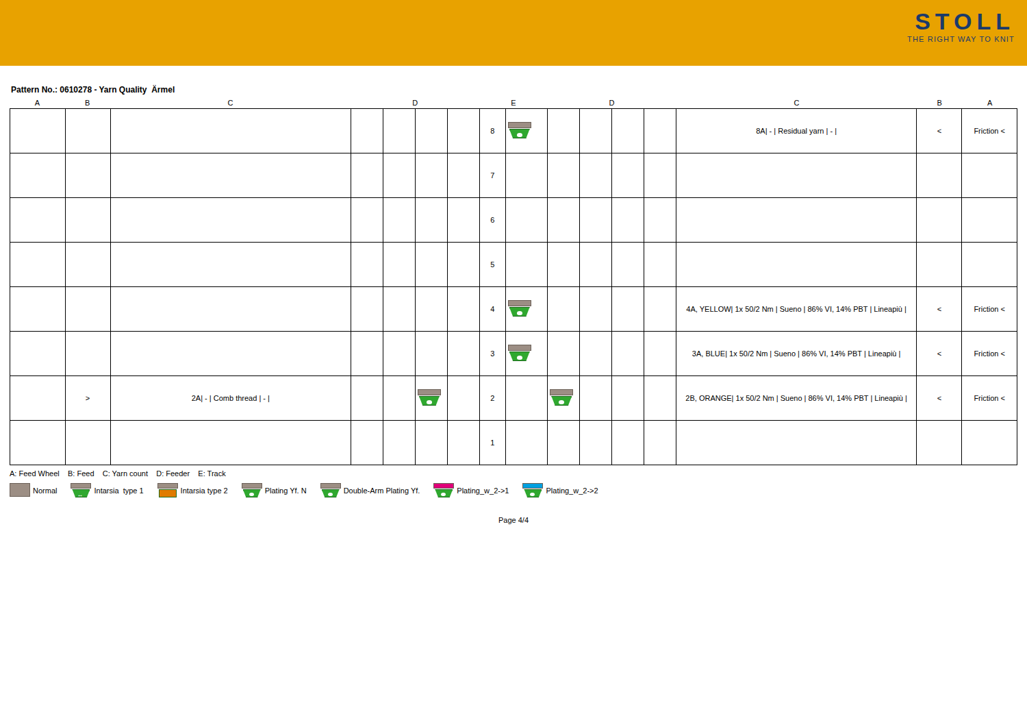STOLL
THE RIGHT WAY TO KNIT
Pattern No.: 0610278 - Yarn Quality Ärmel
| A | B | C | D | E | D | C | B | A |
| | | | | | | | 8 | | | | | | 8A/ - / Residual yarn / - / | < | Friction < |
| | | | | | | | 7 | | | | | | | | |
| | | | | | | | 6 | | | | | | | | |
| | | | | | | | 5 | | | | | | | | |
| | | | | | | | 4 | | | | | | 4A, YELLOW/ 1x 50/2 Nm / Sueno / 86% VI, 14% PBT / Lineapiù / | < | Friction < |
| | | | | | | | 3 | | | | | | 3A, BLUE/ 1x 50/2 Nm / Sueno / 86% VI, 14% PBT / Lineapiù / | < | Friction < |
| | > | 2A/ - / Comb thread / - / | | | | | 2 | | | | | | 2B, ORANGE/ 1x 50/2 Nm / Sueno / 86% VI, 14% PBT / Lineapiù / | < | Friction < |
| | | | | | | | 1 | | | | | | | | |
A: Feed Wheel B: Feed C: Yarn count D: Feeder E: Track
Normal
↔Intarsia type 1
Intarsia type 2
Plating Yf. N
Double-Arm Plating Yf.
Plating_w_2->1
Plating_w_2->2
Page 4/4